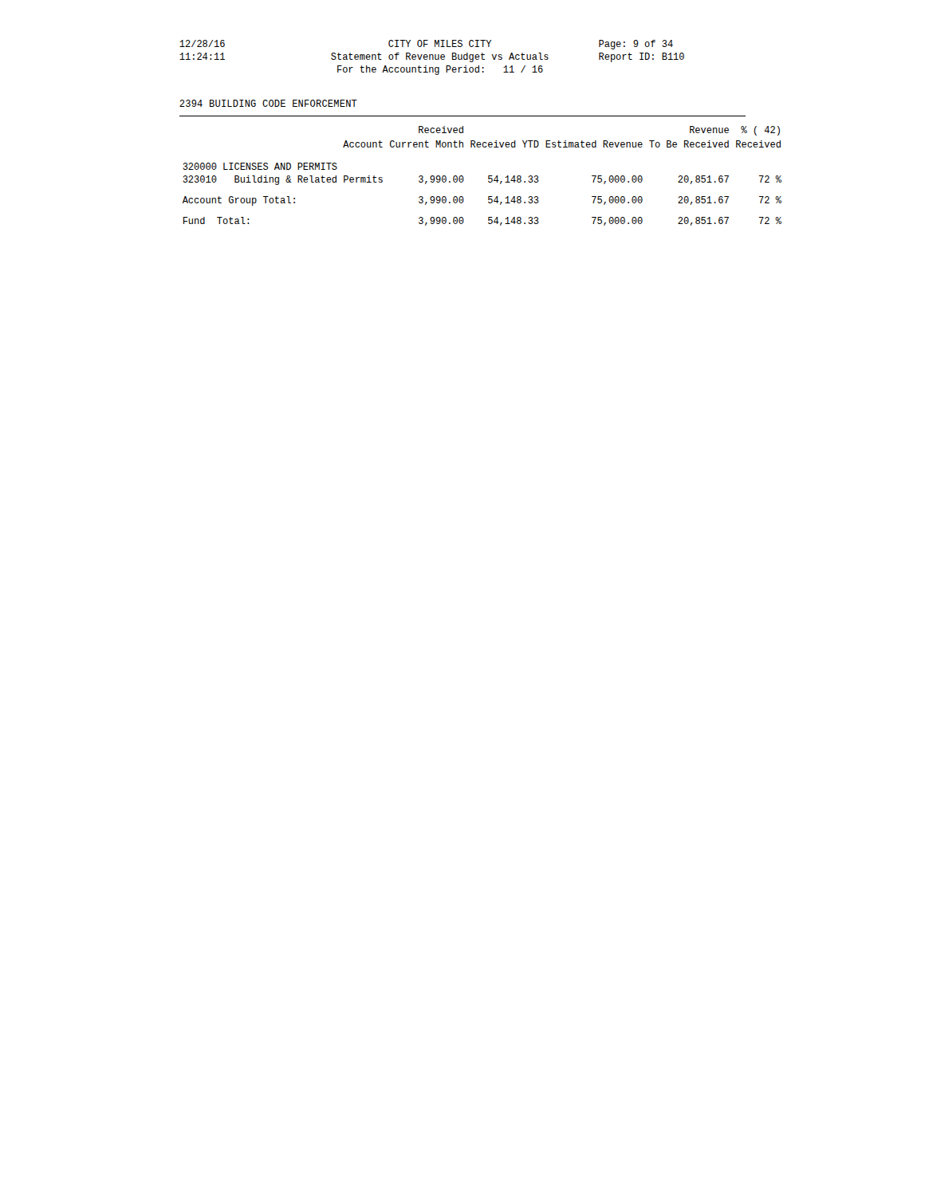| 12/28/16 | CITY OF MILES CITY | Page: 9 of 34 |
| 11:24:11 | Statement of Revenue Budget vs Actuals | Report ID: B110 |
| | For the Accounting Period: 11 / 16 | |
2394 BUILDING CODE ENFORCEMENT
| | Received | | | Revenue | % ( 42) |
| --- | --- | --- | --- | --- | --- |
| Account | Current Month | Received YTD | Estimated Revenue | To Be Received | Received |
| 320000 LICENSES AND PERMITS | | | | | |
| 323010 Building & Related Permits | 3,990.00 | 54,148.33 | 75,000.00 | 20,851.67 | 72 % |
| Account Group Total: | 3,990.00 | 54,148.33 | 75,000.00 | 20,851.67 | 72 % |
| Fund Total: | 3,990.00 | 54,148.33 | 75,000.00 | 20,851.67 | 72 % |